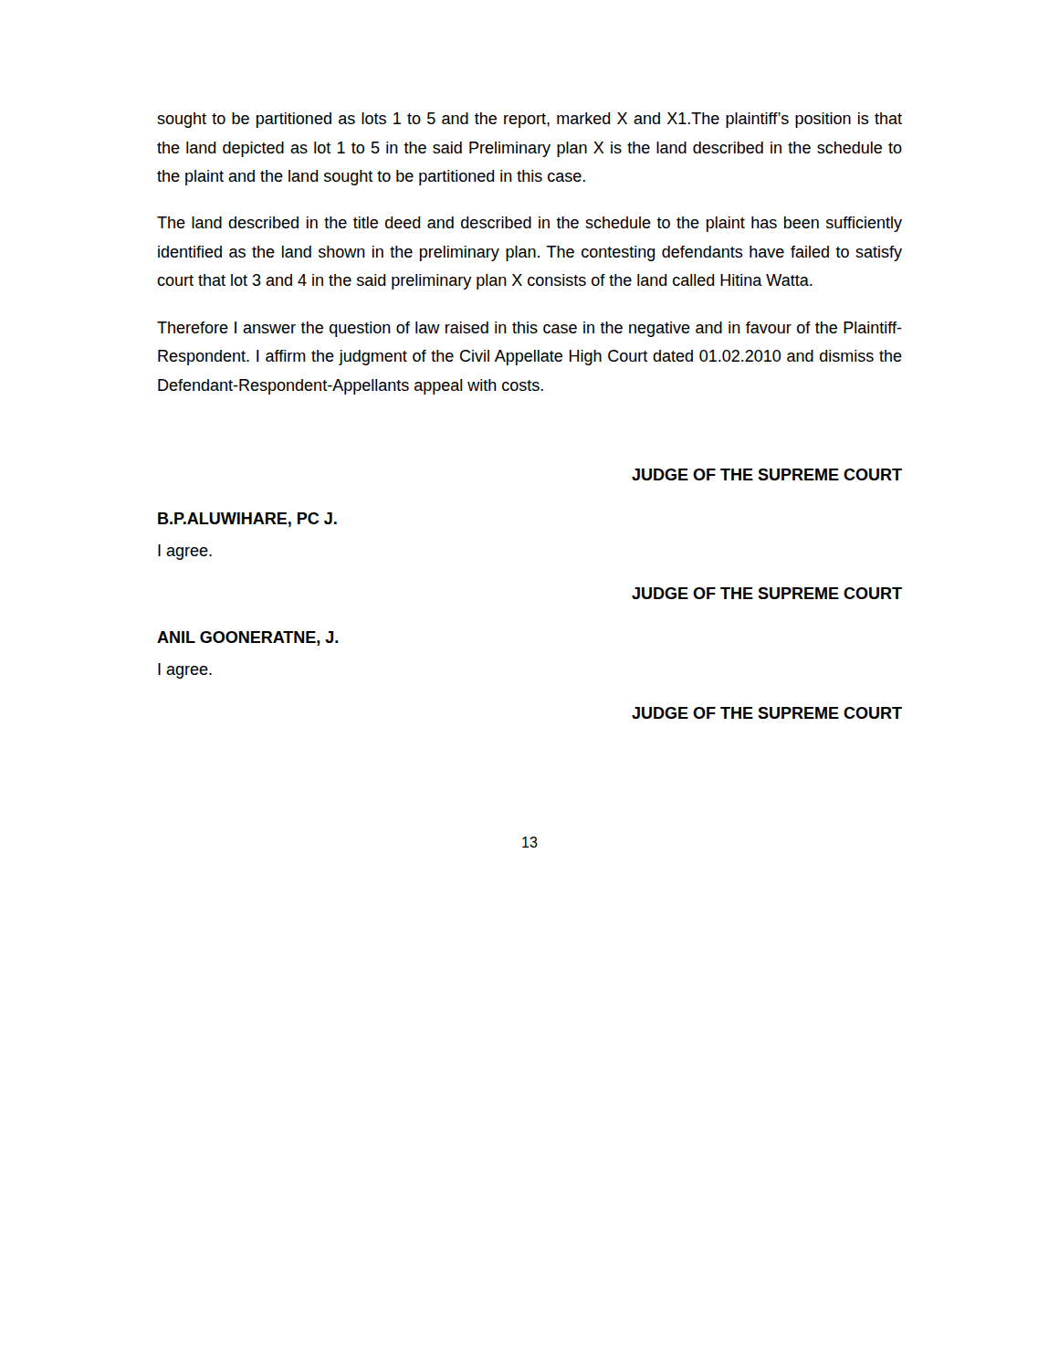sought to be partitioned as lots 1 to 5 and the report, marked X and X1.The plaintiff’s position is that the land depicted as lot 1 to 5 in the said Preliminary plan X is the land described in the schedule to the plaint and the land sought to be partitioned in this case.
The land described in the title deed and described in the schedule to the plaint has been sufficiently identified as the land shown in the preliminary plan. The contesting defendants have failed to satisfy court that lot 3 and 4 in the said preliminary plan X consists of the land called Hitina Watta.
Therefore I answer the question of law raised in this case in the negative and in favour of the Plaintiff-Respondent. I affirm the judgment of the Civil Appellate High Court dated 01.02.2010 and dismiss the Defendant-Respondent-Appellants appeal with costs.
JUDGE OF THE SUPREME COURT
B.P.ALUWIHARE, PC J.
I agree.
JUDGE OF THE SUPREME COURT
ANIL GOONERATNE, J.
I agree.
JUDGE OF THE SUPREME COURT
13